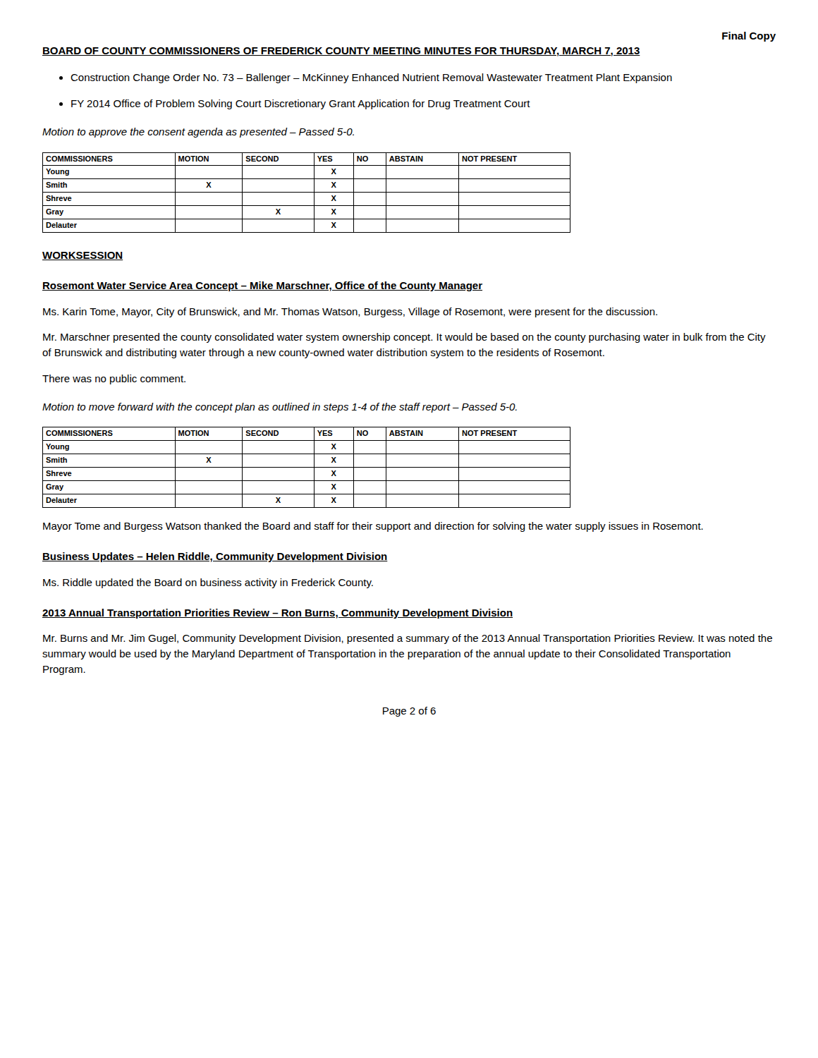Final Copy
BOARD OF COUNTY COMMISSIONERS OF FREDERICK COUNTY MEETING MINUTES FOR THURSDAY, MARCH 7, 2013
Construction Change Order No. 73 – Ballenger – McKinney Enhanced Nutrient Removal Wastewater Treatment Plant Expansion
FY 2014 Office of Problem Solving Court Discretionary Grant Application for Drug Treatment Court
Motion to approve the consent agenda as presented – Passed 5-0.
| COMMISSIONERS | MOTION | SECOND | YES | NO | ABSTAIN | NOT PRESENT |
| --- | --- | --- | --- | --- | --- | --- |
| Young | | | X | | | |
| Smith | X | | X | | | |
| Shreve | | | X | | | |
| Gray | | X | X | | | |
| Delauter | | | X | | | |
WORKSESSION
Rosemont Water Service Area Concept – Mike Marschner, Office of the County Manager
Ms. Karin Tome, Mayor, City of Brunswick, and Mr. Thomas Watson, Burgess, Village of Rosemont, were present for the discussion.
Mr. Marschner presented the county consolidated water system ownership concept. It would be based on the county purchasing water in bulk from the City of Brunswick and distributing water through a new county-owned water distribution system to the residents of Rosemont.
There was no public comment.
Motion to move forward with the concept plan as outlined in steps 1-4 of the staff report – Passed 5-0.
| COMMISSIONERS | MOTION | SECOND | YES | NO | ABSTAIN | NOT PRESENT |
| --- | --- | --- | --- | --- | --- | --- |
| Young | | | X | | | |
| Smith | X | | X | | | |
| Shreve | | | X | | | |
| Gray | | | X | | | |
| Delauter | | X | X | | | |
Mayor Tome and Burgess Watson thanked the Board and staff for their support and direction for solving the water supply issues in Rosemont.
Business Updates – Helen Riddle, Community Development Division
Ms. Riddle updated the Board on business activity in Frederick County.
2013 Annual Transportation Priorities Review – Ron Burns, Community Development Division
Mr. Burns and Mr. Jim Gugel, Community Development Division, presented a summary of the 2013 Annual Transportation Priorities Review. It was noted the summary would be used by the Maryland Department of Transportation in the preparation of the annual update to their Consolidated Transportation Program.
Page 2 of 6